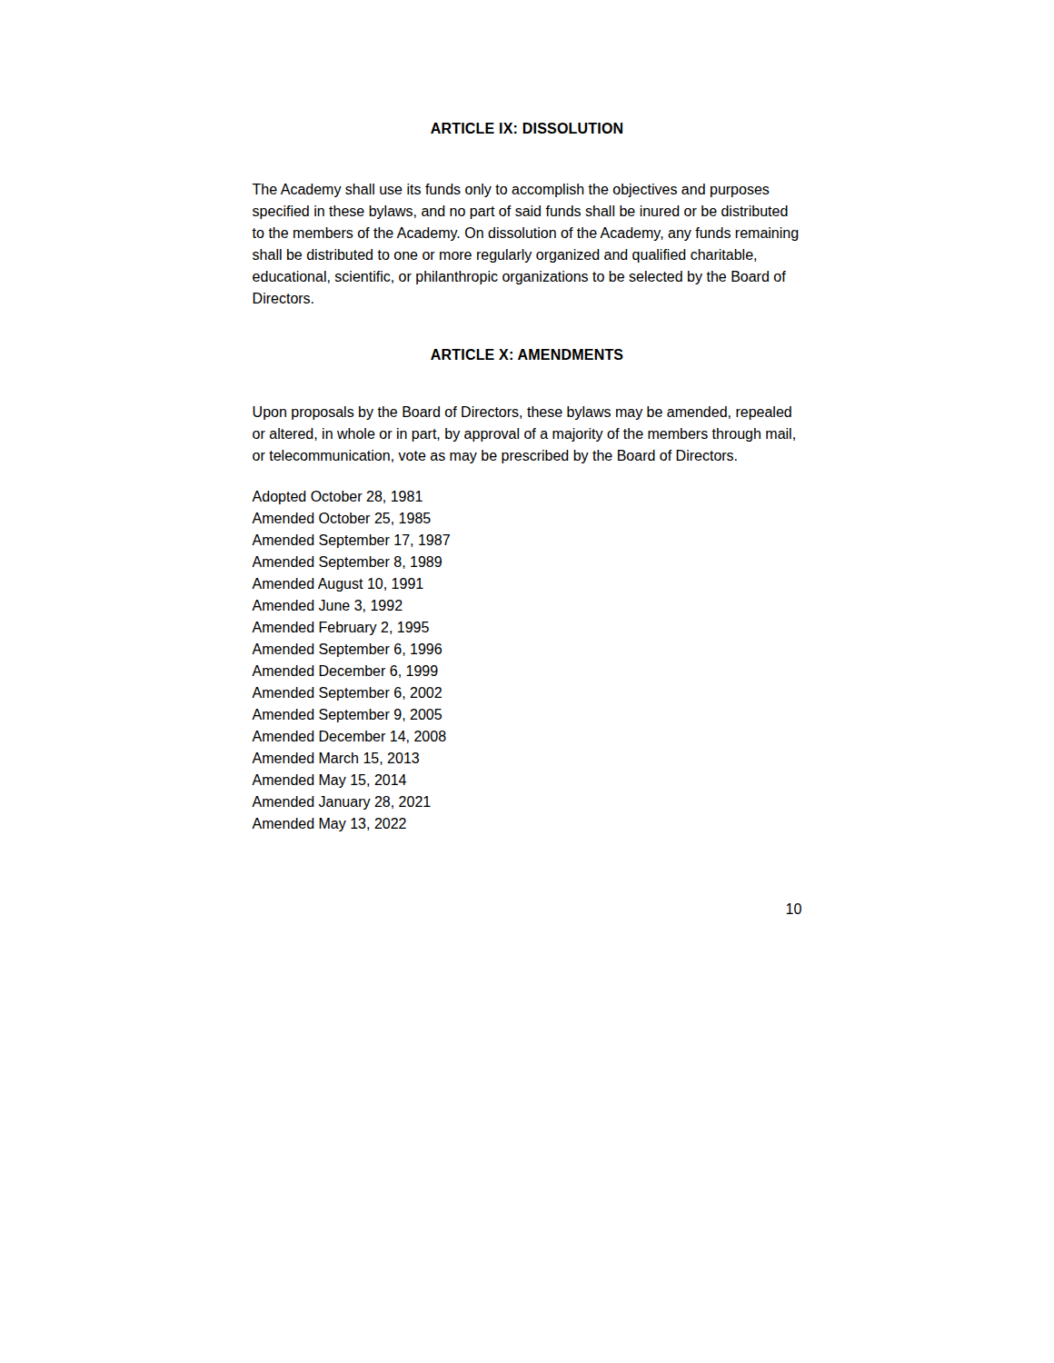ARTICLE IX: DISSOLUTION
The Academy shall use its funds only to accomplish the objectives and purposes specified in these bylaws, and no part of said funds shall be inured or be distributed to the members of the Academy. On dissolution of the Academy, any funds remaining shall be distributed to one or more regularly organized and qualified charitable, educational, scientific, or philanthropic organizations to be selected by the Board of Directors.
ARTICLE X: AMENDMENTS
Upon proposals by the Board of Directors, these bylaws may be amended, repealed or altered, in whole or in part, by approval of a majority of the members through mail, or telecommunication, vote as may be prescribed by the Board of Directors.
Adopted October 28, 1981
Amended October 25, 1985
Amended September 17, 1987
Amended September 8, 1989
Amended August 10, 1991
Amended June 3, 1992
Amended February 2, 1995
Amended September 6, 1996
Amended December 6, 1999
Amended September 6, 2002
Amended September 9, 2005
Amended December 14, 2008
Amended March 15, 2013
Amended May 15, 2014
Amended January 28, 2021
Amended May 13, 2022
10